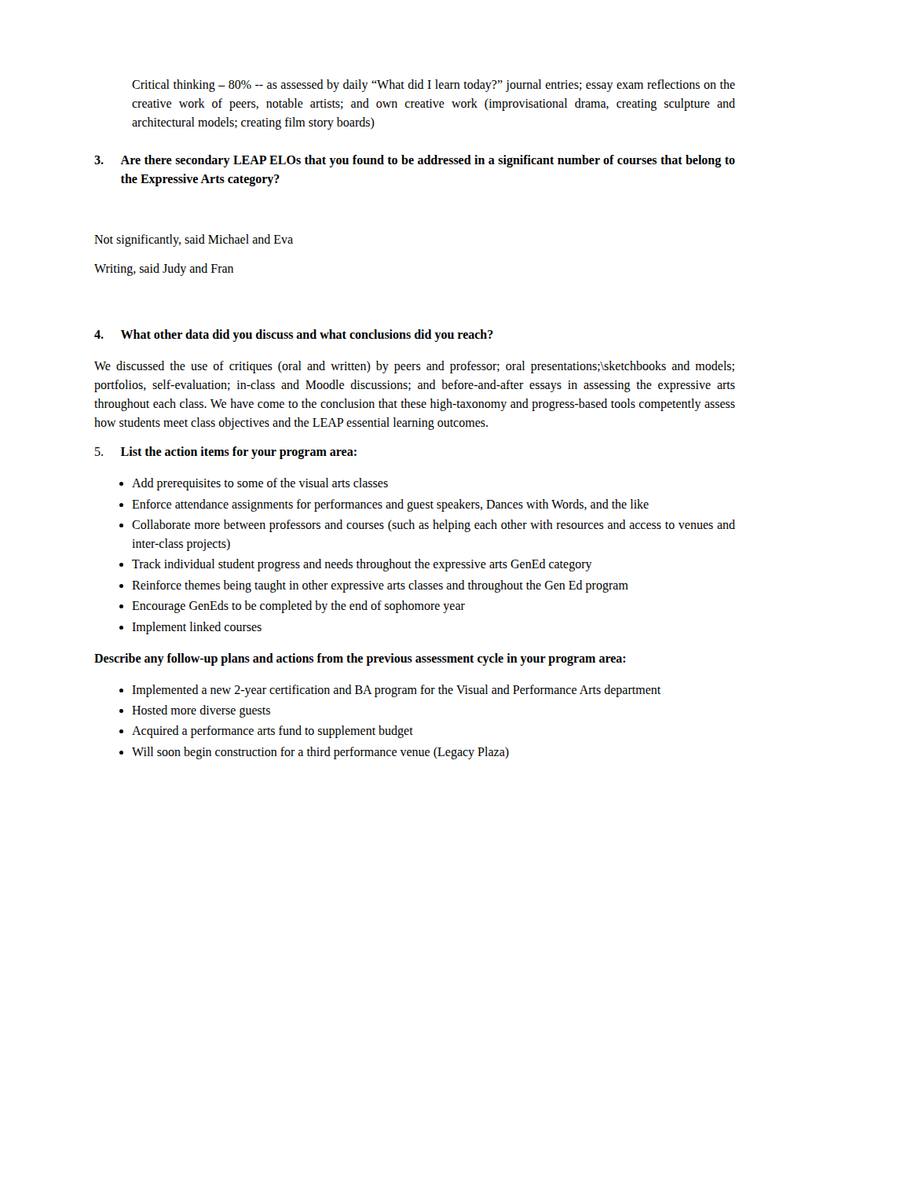Critical thinking – 80% -- as assessed by daily “What did I learn today?” journal entries; essay exam reflections on the creative work of peers, notable artists; and own creative work (improvisational drama, creating sculpture and architectural models; creating film story boards)
3.
Are there secondary LEAP ELOs that you found to be addressed in a significant number of courses that belong to the Expressive Arts category?
Not significantly, said Michael and Eva
Writing, said Judy and Fran
4.
What other data did you discuss and what conclusions did you reach?
We discussed the use of critiques (oral and written) by peers and professor; oral presentations;\sketchbooks and models; portfolios, self-evaluation; in-class and Moodle discussions; and before-and-after essays in assessing the expressive arts throughout each class. We have come to the conclusion that these high-taxonomy and progress-based tools competently assess how students meet class objectives and the LEAP essential learning outcomes.
5.
List the action items for your program area:
Add prerequisites to some of the visual arts classes
Enforce attendance assignments for performances and guest speakers, Dances with Words, and the like
Collaborate more between professors and courses (such as helping each other with resources and access to venues and inter-class projects)
Track individual student progress and needs throughout the expressive arts GenEd category
Reinforce themes being taught in other expressive arts classes and throughout the Gen Ed program
Encourage GenEds to be completed by the end of sophomore year
Implement linked courses
Describe any follow-up plans and actions from the previous assessment cycle in your program area:
Implemented a new 2-year certification and BA program for the Visual and Performance Arts department
Hosted more diverse guests
Acquired a performance arts fund to supplement budget
Will soon begin construction for a third performance venue (Legacy Plaza)